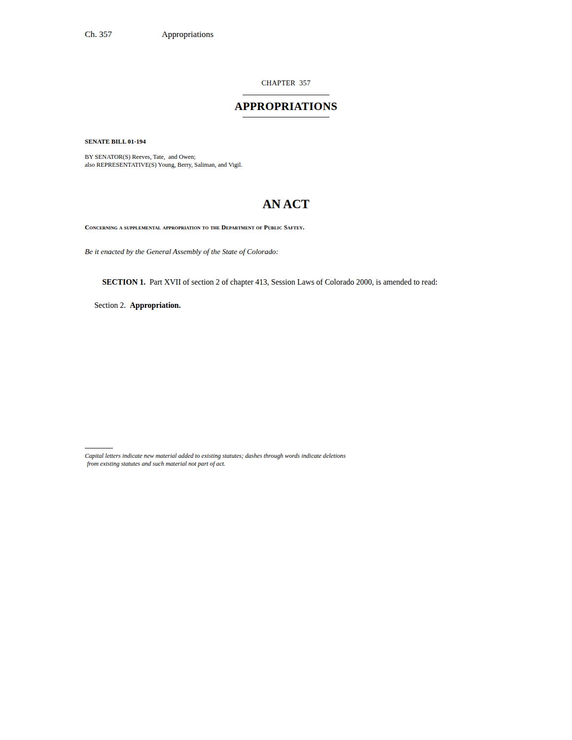Ch. 357 Appropriations
CHAPTER 357
APPROPRIATIONS
SENATE BILL 01-194
BY SENATOR(S) Reeves, Tate, and Owen;
also REPRESENTATIVE(S) Young, Berry, Saliman, and Vigil.
AN ACT
Concerning a supplemental appropriation to the Department of Public Saftey.
Be it enacted by the General Assembly of the State of Colorado:
SECTION 1. Part XVII of section 2 of chapter 413, Session Laws of Colorado 2000, is amended to read:
Section 2. Appropriation.
Capital letters indicate new material added to existing statutes; dashes through words indicate deletions
from existing statutes and such material not part of act.